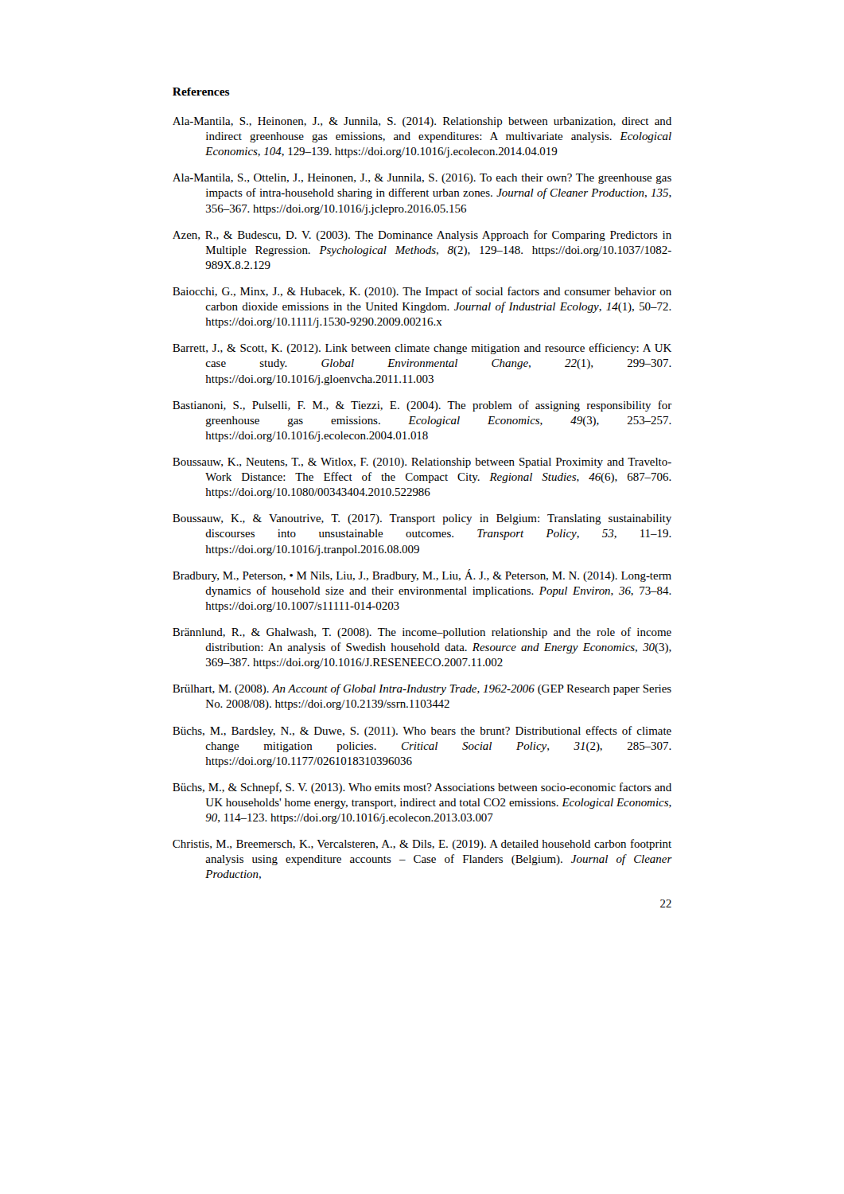References
Ala-Mantila, S., Heinonen, J., & Junnila, S. (2014). Relationship between urbanization, direct and indirect greenhouse gas emissions, and expenditures: A multivariate analysis. Ecological Economics, 104, 129–139. https://doi.org/10.1016/j.ecolecon.2014.04.019
Ala-Mantila, S., Ottelin, J., Heinonen, J., & Junnila, S. (2016). To each their own? The greenhouse gas impacts of intra-household sharing in different urban zones. Journal of Cleaner Production, 135, 356–367. https://doi.org/10.1016/j.jclepro.2016.05.156
Azen, R., & Budescu, D. V. (2003). The Dominance Analysis Approach for Comparing Predictors in Multiple Regression. Psychological Methods, 8(2), 129–148. https://doi.org/10.1037/1082-989X.8.2.129
Baiocchi, G., Minx, J., & Hubacek, K. (2010). The Impact of social factors and consumer behavior on carbon dioxide emissions in the United Kingdom. Journal of Industrial Ecology, 14(1), 50–72. https://doi.org/10.1111/j.1530-9290.2009.00216.x
Barrett, J., & Scott, K. (2012). Link between climate change mitigation and resource efficiency: A UK case study. Global Environmental Change, 22(1), 299–307. https://doi.org/10.1016/j.gloenvcha.2011.11.003
Bastianoni, S., Pulselli, F. M., & Tiezzi, E. (2004). The problem of assigning responsibility for greenhouse gas emissions. Ecological Economics, 49(3), 253–257. https://doi.org/10.1016/j.ecolecon.2004.01.018
Boussauw, K., Neutens, T., & Witlox, F. (2010). Relationship between Spatial Proximity and Travelto-Work Distance: The Effect of the Compact City. Regional Studies, 46(6), 687–706. https://doi.org/10.1080/00343404.2010.522986
Boussauw, K., & Vanoutrive, T. (2017). Transport policy in Belgium: Translating sustainability discourses into unsustainable outcomes. Transport Policy, 53, 11–19. https://doi.org/10.1016/j.tranpol.2016.08.009
Bradbury, M., Peterson, • M Nils, Liu, J., Bradbury, M., Liu, Á. J., & Peterson, M. N. (2014). Long-term dynamics of household size and their environmental implications. Popul Environ, 36, 73–84. https://doi.org/10.1007/s11111-014-0203
Brännlund, R., & Ghalwash, T. (2008). The income–pollution relationship and the role of income distribution: An analysis of Swedish household data. Resource and Energy Economics, 30(3), 369–387. https://doi.org/10.1016/J.RESENEECO.2007.11.002
Brülhart, M. (2008). An Account of Global Intra-Industry Trade, 1962-2006 (GEP Research paper Series No. 2008/08). https://doi.org/10.2139/ssrn.1103442
Büchs, M., Bardsley, N., & Duwe, S. (2011). Who bears the brunt? Distributional effects of climate change mitigation policies. Critical Social Policy, 31(2), 285–307. https://doi.org/10.1177/0261018310396036
Büchs, M., & Schnepf, S. V. (2013). Who emits most? Associations between socio-economic factors and UK households' home energy, transport, indirect and total CO2 emissions. Ecological Economics, 90, 114–123. https://doi.org/10.1016/j.ecolecon.2013.03.007
Christis, M., Breemersch, K., Vercalsteren, A., & Dils, E. (2019). A detailed household carbon footprint analysis using expenditure accounts – Case of Flanders (Belgium). Journal of Cleaner Production,
22